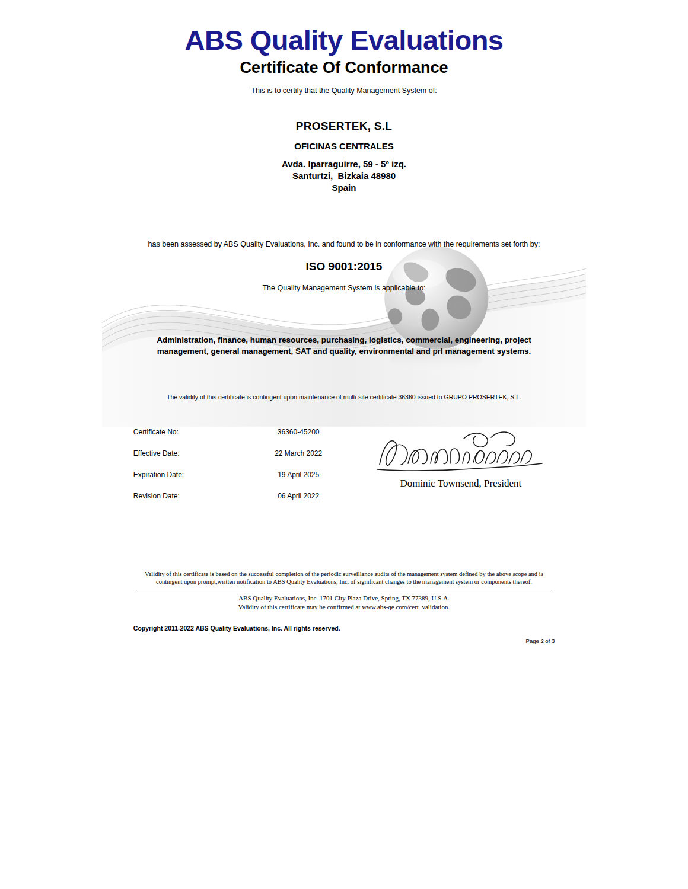ABS Quality Evaluations
Certificate Of Conformance
This is to certify that the Quality Management System of:
PROSERTEK, S.L
OFICINAS CENTRALES
Avda. Iparraguirre, 59 - 5º izq.
Santurtzi, Bizkaia 48980
Spain
has been assessed by ABS Quality Evaluations, Inc. and found to be in conformance with the requirements set forth by:
ISO 9001:2015
The Quality Management System is applicable to:
Administration, finance, human resources, purchasing, logistics, commercial, engineering, project management, general management, SAT and quality, environmental and prl management systems.
The validity of this certificate is contingent upon maintenance of multi-site certificate 36360 issued to GRUPO PROSERTEK, S.L.
| / Certificate No: / 36360-45200 / / Effective Date: / 22 March 2022 / / Expiration Date: / 19 April 2025 / / Revision Date: / 06 April 2022 / | Dominic Townsend, President |
Validity of this certificate is based on the successful completion of the periodic surveillance audits of the management system defined by the above scope and is contingent upon prompt,written notification to ABS Quality Evaluations, Inc. of significant changes to the management system or components thereof.
ABS Quality Evaluations, Inc. 1701 City Plaza Drive, Spring, TX 77389, U.S.A.
Validity of this certificate may be confirmed at www.abs-qe.com/cert_validation.
Copyright 2011-2022 ABS Quality Evaluations, Inc. All rights reserved.
Page 2 of 3